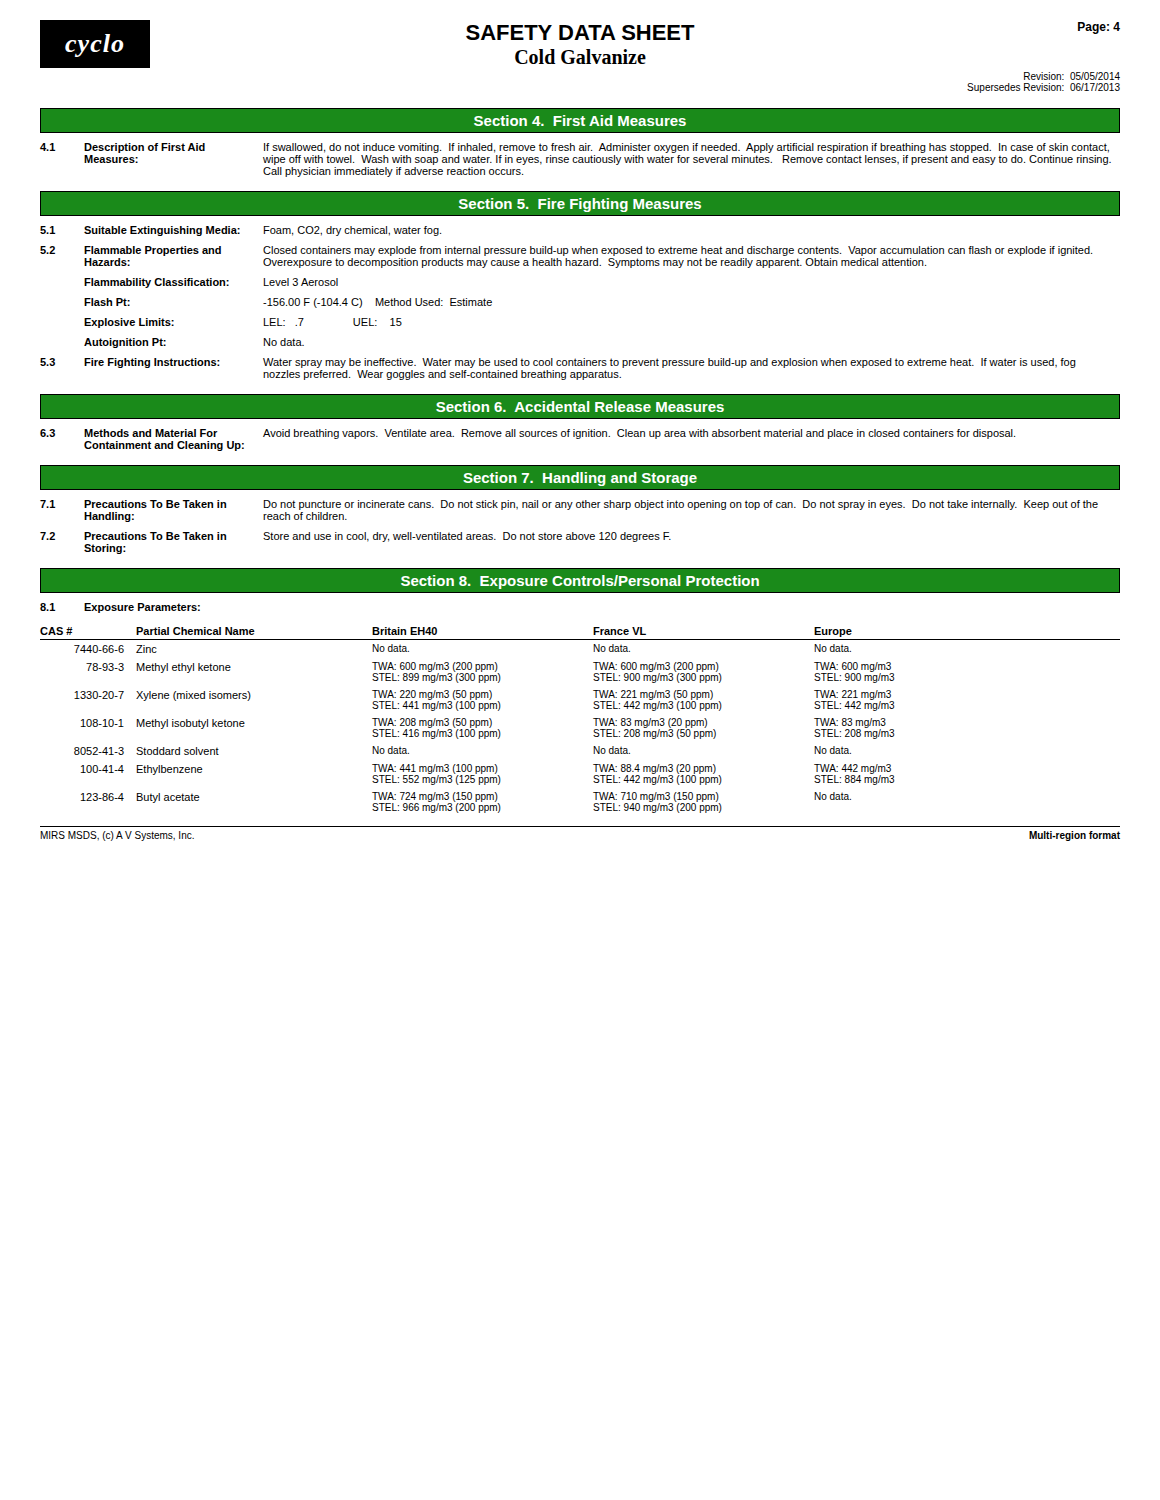cyclo
Page: 4
SAFETY DATA SHEET
Cold Galvanize
Revision: 05/05/2014
Supersedes Revision: 06/17/2013
Section 4. First Aid Measures
| 4.1 | Description of First Aid Measures: | If swallowed, do not induce vomiting. If inhaled, remove to fresh air. Administer oxygen if needed. Apply artificial respiration if breathing has stopped. In case of skin contact, wipe off with towel. Wash with soap and water. If in eyes, rinse cautiously with water for several minutes. Remove contact lenses, if present and easy to do. Continue rinsing. Call physician immediately if adverse reaction occurs. |
Section 5. Fire Fighting Measures
| 5.1 | Suitable Extinguishing Media: | Foam, CO2, dry chemical, water fog. |
| 5.2 | Flammable Properties and Hazards: | Closed containers may explode from internal pressure build-up when exposed to extreme heat and discharge contents. Vapor accumulation can flash or explode if ignited. Overexposure to decomposition products may cause a health hazard. Symptoms may not be readily apparent. Obtain medical attention. |
| | Flammability Classification: | Level 3 Aerosol |
| | Flash Pt: | -156.00 F (-104.4 C) Method Used: Estimate |
| | Explosive Limits: | LEL: .7 UEL: 15 |
| | Autoignition Pt: | No data. |
| 5.3 | Fire Fighting Instructions: | Water spray may be ineffective. Water may be used to cool containers to prevent pressure build-up and explosion when exposed to extreme heat. If water is used, fog nozzles preferred. Wear goggles and self-contained breathing apparatus. |
Section 6. Accidental Release Measures
| 6.3 | Methods and Material For Containment and Cleaning Up: | Avoid breathing vapors. Ventilate area. Remove all sources of ignition. Clean up area with absorbent material and place in closed containers for disposal. |
Section 7. Handling and Storage
| 7.1 | Precautions To Be Taken in Handling: | Do not puncture or incinerate cans. Do not stick pin, nail or any other sharp object into opening on top of can. Do not spray in eyes. Do not take internally. Keep out of the reach of children. |
| 7.2 | Precautions To Be Taken in Storing: | Store and use in cool, dry, well-ventilated areas. Do not store above 120 degrees F. |
Section 8. Exposure Controls/Personal Protection
| 8.1 | Exposure Parameters: |
| CAS # | Partial Chemical Name | Britain EH40 | France VL | Europe |
| --- | --- | --- | --- | --- |
| 7440-66-6 | Zinc | No data. | No data. | No data. |
| 78-93-3 | Methyl ethyl ketone | TWA: 600 mg/m3 (200 ppm) STEL: 899 mg/m3 (300 ppm) | TWA: 600 mg/m3 (200 ppm) STEL: 900 mg/m3 (300 ppm) | TWA: 600 mg/m3 STEL: 900 mg/m3 |
| 1330-20-7 | Xylene (mixed isomers) | TWA: 220 mg/m3 (50 ppm) STEL: 441 mg/m3 (100 ppm) | TWA: 221 mg/m3 (50 ppm) STEL: 442 mg/m3 (100 ppm) | TWA: 221 mg/m3 STEL: 442 mg/m3 |
| 108-10-1 | Methyl isobutyl ketone | TWA: 208 mg/m3 (50 ppm) STEL: 416 mg/m3 (100 ppm) | TWA: 83 mg/m3 (20 ppm) STEL: 208 mg/m3 (50 ppm) | TWA: 83 mg/m3 STEL: 208 mg/m3 |
| 8052-41-3 | Stoddard solvent | No data. | No data. | No data. |
| 100-41-4 | Ethylbenzene | TWA: 441 mg/m3 (100 ppm) STEL: 552 mg/m3 (125 ppm) | TWA: 88.4 mg/m3 (20 ppm) STEL: 442 mg/m3 (100 ppm) | TWA: 442 mg/m3 STEL: 884 mg/m3 |
| 123-86-4 | Butyl acetate | TWA: 724 mg/m3 (150 ppm) STEL: 966 mg/m3 (200 ppm) | TWA: 710 mg/m3 (150 ppm) STEL: 940 mg/m3 (200 ppm) | No data. |
MIRS MSDS, (c) A V Systems, Inc.
Multi-region format